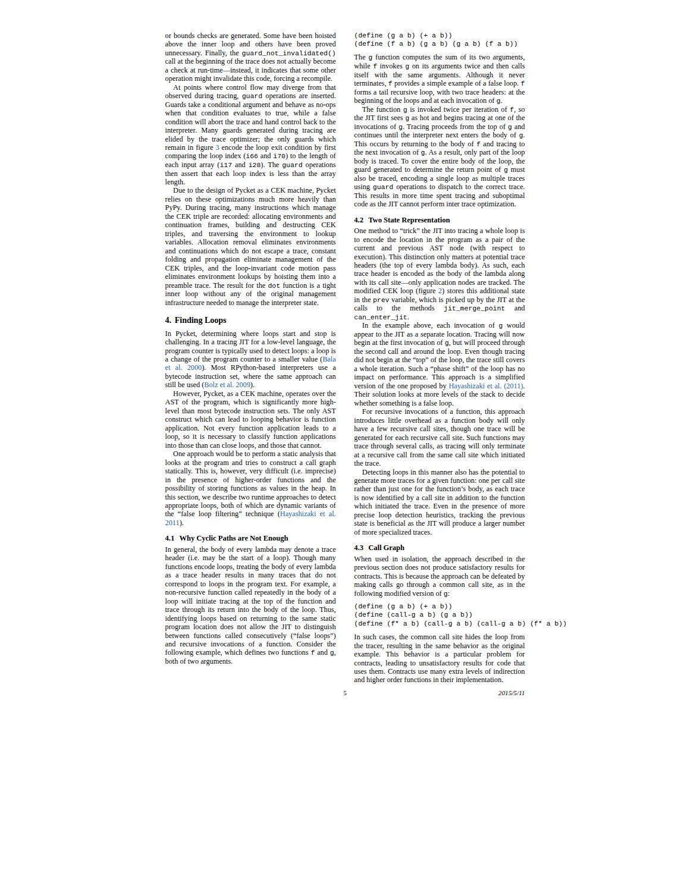or bounds checks are generated. Some have been hoisted above the inner loop and others have been proved unnecessary. Finally, the guard_not_invalidated() call at the beginning of the trace does not actually become a check at run-time—instead, it indicates that some other operation might invalidate this code, forcing a recompile.
At points where control flow may diverge from that observed during tracing, guard operations are inserted. Guards take a conditional argument and behave as no-ops when that condition evaluates to true, while a false condition will abort the trace and hand control back to the interpreter. Many guards generated during tracing are elided by the trace optimizer; the only guards which remain in figure 3 encode the loop exit condition by first comparing the loop index (i66 and i70) to the length of each input array (i17 and i28). The guard operations then assert that each loop index is less than the array length.
Due to the design of Pycket as a CEK machine, Pycket relies on these optimizations much more heavily than PyPy. During tracing, many instructions which manage the CEK triple are recorded: allocating environments and continuation frames, building and destructing CEK triples, and traversing the environment to lookup variables. Allocation removal eliminates environments and continuations which do not escape a trace, constant folding and propagation eliminate management of the CEK triples, and the loop-invariant code motion pass eliminates environment lookups by hoisting them into a preamble trace. The result for the dot function is a tight inner loop without any of the original management infrastructure needed to manage the interpreter state.
4. Finding Loops
In Pycket, determining where loops start and stop is challenging. In a tracing JIT for a low-level language, the program counter is typically used to detect loops: a loop is a change of the program counter to a smaller value (Bala et al. 2000). Most RPython-based interpreters use a bytecode instruction set, where the same approach can still be used (Bolz et al. 2009).
However, Pycket, as a CEK machine, operates over the AST of the program, which is significantly more high-level than most bytecode instruction sets. The only AST construct which can lead to looping behavior is function application. Not every function application leads to a loop, so it is necessary to classify function applications into those than can close loops, and those that cannot.
One approach would be to perform a static analysis that looks at the program and tries to construct a call graph statically. This is, however, very difficult (i.e. imprecise) in the presence of higher-order functions and the possibility of storing functions as values in the heap. In this section, we describe two runtime approaches to detect appropriate loops, both of which are dynamic variants of the “false loop filtering” technique (Hayashizaki et al. 2011).
4.1 Why Cyclic Paths are Not Enough
In general, the body of every lambda may denote a trace header (i.e. may be the start of a loop). Though many functions encode loops, treating the body of every lambda as a trace header results in many traces that do not correspond to loops in the program text. For example, a non-recursive function called repeatedly in the body of a loop will initiate tracing at the top of the function and trace through its return into the body of the loop. Thus, identifying loops based on returning to the same static program location does not allow the JIT to distinguish between functions called consecutively (“false loops”) and recursive invocations of a function. Consider the following example, which defines two functions f and g, both of two arguments.
(define (g a b) (+ a b))
(define (f a b) (g a b) (g a b) (f a b))
The g function computes the sum of its two arguments, while f invokes g on its arguments twice and then calls itself with the same arguments. Although it never terminates, f provides a simple example of a false loop. f forms a tail recursive loop, with two trace headers: at the beginning of the loops and at each invocation of g.
The function g is invoked twice per iteration of f, so the JIT first sees g as hot and begins tracing at one of the invocations of g. Tracing proceeds from the top of g and continues until the interpreter next enters the body of g. This occurs by returning to the body of f and tracing to the next invocation of g. As a result, only part of the loop body is traced. To cover the entire body of the loop, the guard generated to determine the return point of g must also be traced, encoding a single loop as multiple traces using guard operations to dispatch to the correct trace. This results in more time spent tracing and suboptimal code as the JIT cannot perform inter trace optimization.
4.2 Two State Representation
One method to “trick” the JIT into tracing a whole loop is to encode the location in the program as a pair of the current and previous AST node (with respect to execution). This distinction only matters at potential trace headers (the top of every lambda body). As such, each trace header is encoded as the body of the lambda along with its call site—only application nodes are tracked. The modified CEK loop (figure 2) stores this additional state in the prev variable, which is picked up by the JIT at the calls to the methods jit_merge_point and can_enter_jit.
In the example above, each invocation of g would appear to the JIT as a separate location. Tracing will now begin at the first invocation of g, but will proceed through the second call and around the loop. Even though tracing did not begin at the “top” of the loop, the trace still covers a whole iteration. Such a “phase shift” of the loop has no impact on performance. This approach is a simplified version of the one proposed by Hayashizaki et al. (2011). Their solution looks at more levels of the stack to decide whether something is a false loop.
For recursive invocations of a function, this approach introduces little overhead as a function body will only have a few recursive call sites, though one trace will be generated for each recursive call site. Such functions may trace through several calls, as tracing will only terminate at a recursive call from the same call site which initiated the trace.
Detecting loops in this manner also has the potential to generate more traces for a given function: one per call site rather than just one for the function’s body, as each trace is now identified by a call site in addition to the function which initiated the trace. Even in the presence of more precise loop detection heuristics, tracking the previous state is beneficial as the JIT will produce a larger number of more specialized traces.
4.3 Call Graph
When used in isolation, the approach described in the previous section does not produce satisfactory results for contracts. This is because the approach can be defeated by making calls go through a common call site, as in the following modified version of g:
(define (g a b) (+ a b))
(define (call-g a b) (g a b))
(define (f* a b) (call-g a b) (call-g a b) (f* a b))
In such cases, the common call site hides the loop from the tracer, resulting in the same behavior as the original example. This behavior is a particular problem for contracts, leading to unsatisfactory results for code that uses them. Contracts use many extra levels of indirection and higher order functions in their implementation.
5
2015/5/11